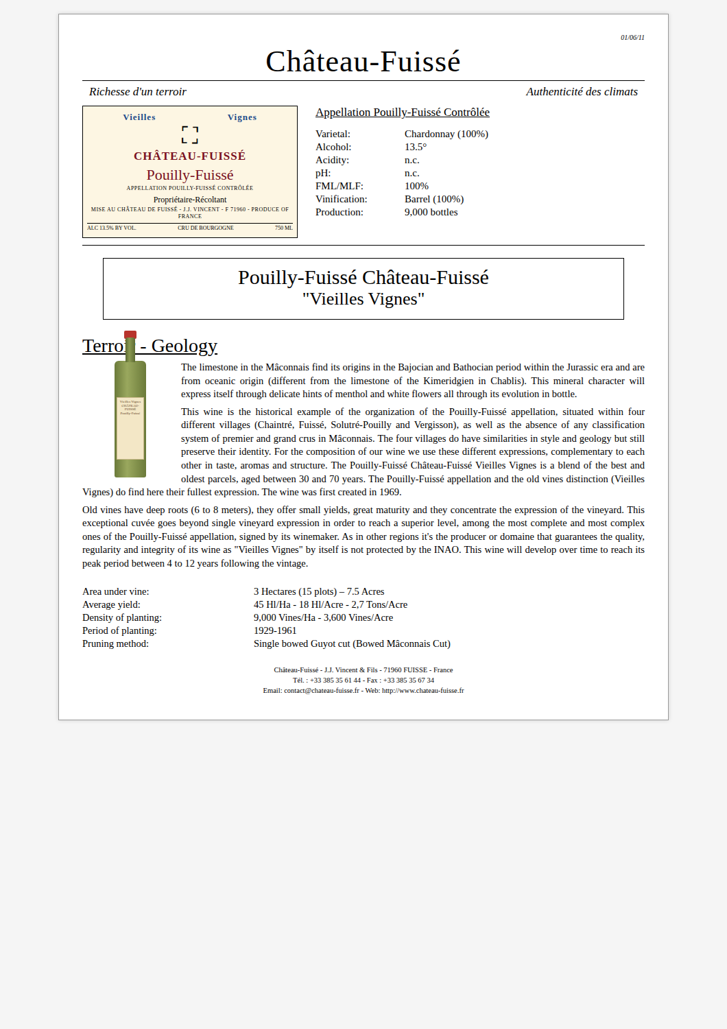01/06/11
Château-Fuissé
Richesse d'un terroir Authenticité des climats
Vieilles Vignes
⛶
CHÂTEAU-FUISSÉ
Pouilly-Fuissé
APPELLATION POUILLY-FUISSÉ CONTRÔLÉE
Propriétaire-Récoltant
MISE AU CHÂTEAU DE FUISSÉ - J.J. VINCENT - F 71960 - PRODUCE OF FRANCE
ALC 13.5% BY VOL. CRU DE BOURGOGNE 750 ML
Appellation Pouilly-Fuissé Contrôlée
| Varietal: | Chardonnay (100%) |
| Alcohol: | 13.5° |
| Acidity: | n.c. |
| pH: | n.c. |
| FML/MLF: | 100% |
| Vinification: | Barrel (100%) |
| Production: | 9,000 bottles |
Pouilly-Fuissé Château-Fuissé
"Vieilles Vignes"
Terroir - Geology
Vieilles Vignes
CHÂTEAU-FUISSÉ
Pouilly-Fuissé
The limestone in the Mâconnais find its origins in the Bajocian and Bathocian period within the Jurassic era and are from oceanic origin (different from the limestone of the Kimeridgien in Chablis). This mineral character will express itself through delicate hints of menthol and white flowers all through its evolution in bottle.
This wine is the historical example of the organization of the Pouilly-Fuissé appellation, situated within four different villages (Chaintré, Fuissé, Solutré-Pouilly and Vergisson), as well as the absence of any classification system of premier and grand crus in Mâconnais. The four villages do have similarities in style and geology but still preserve their identity. For the composition of our wine we use these different expressions, complementary to each other in taste, aromas and structure. The Pouilly-Fuissé Château-Fuissé Vieilles Vignes is a blend of the best and oldest parcels, aged between 30 and 70 years. The Pouilly-Fuissé appellation and the old vines distinction (Vieilles Vignes) do find here their fullest expression. The wine was first created in 1969.
Old vines have deep roots (6 to 8 meters), they offer small yields, great maturity and they concentrate the expression of the vineyard. This exceptional cuvée goes beyond single vineyard expression in order to reach a superior level, among the most complete and most complex ones of the Pouilly-Fuissé appellation, signed by its winemaker. As in other regions it's the producer or domaine that guarantees the quality, regularity and integrity of its wine as "Vieilles Vignes" by itself is not protected by the INAO. This wine will develop over time to reach its peak period between 4 to 12 years following the vintage.
| Area under vine: | 3 Hectares (15 plots) – 7.5 Acres |
| Average yield: | 45 Hl/Ha - 18 Hl/Acre - 2,7 Tons/Acre |
| Density of planting: | 9,000 Vines/Ha - 3,600 Vines/Acre |
| Period of planting: | 1929-1961 |
| Pruning method: | Single bowed Guyot cut (Bowed Mâconnais Cut) |
Château-Fuissé - J.J. Vincent & Fils - 71960 FUISSE - France
Tél. : +33 385 35 61 44 - Fax : +33 385 35 67 34
Email: contact@chateau-fuisse.fr - Web: http://www.chateau-fuisse.fr